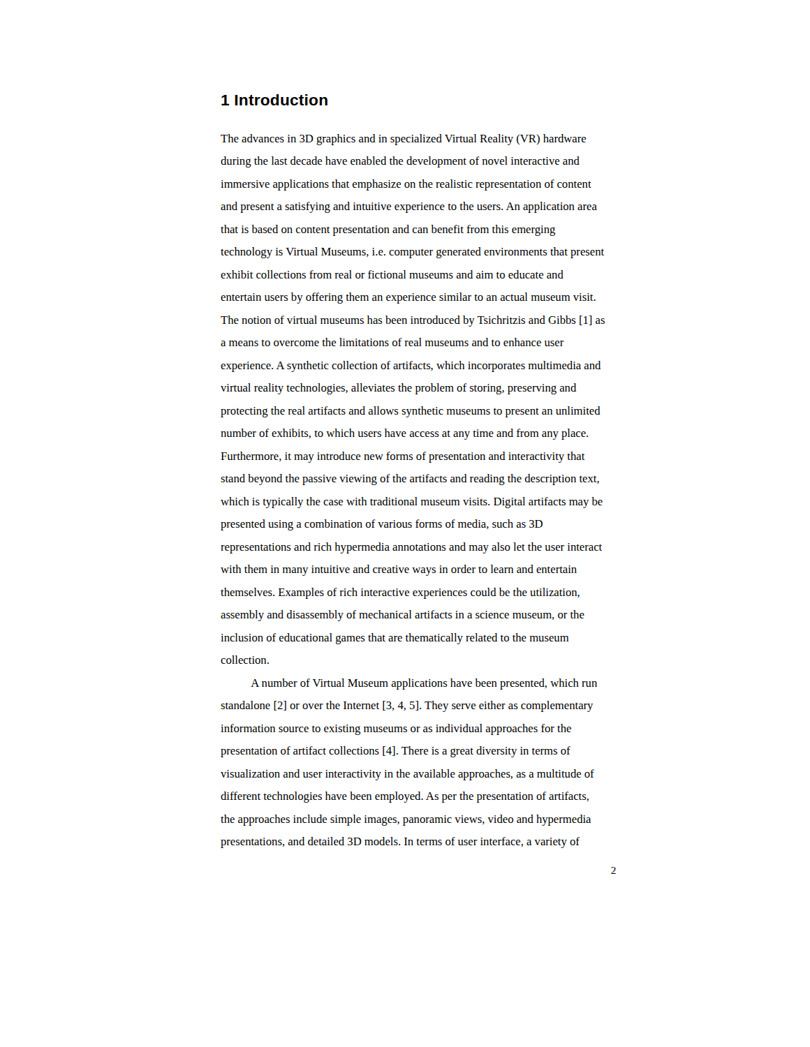1 Introduction
The advances in 3D graphics and in specialized Virtual Reality (VR) hardware during the last decade have enabled the development of novel interactive and immersive applications that emphasize on the realistic representation of content and present a satisfying and intuitive experience to the users. An application area that is based on content presentation and can benefit from this emerging technology is Virtual Museums, i.e. computer generated environments that present exhibit collections from real or fictional museums and aim to educate and entertain users by offering them an experience similar to an actual museum visit. The notion of virtual museums has been introduced by Tsichritzis and Gibbs [1] as a means to overcome the limitations of real museums and to enhance user experience. A synthetic collection of artifacts, which incorporates multimedia and virtual reality technologies, alleviates the problem of storing, preserving and protecting the real artifacts and allows synthetic museums to present an unlimited number of exhibits, to which users have access at any time and from any place. Furthermore, it may introduce new forms of presentation and interactivity that stand beyond the passive viewing of the artifacts and reading the description text, which is typically the case with traditional museum visits. Digital artifacts may be presented using a combination of various forms of media, such as 3D representations and rich hypermedia annotations and may also let the user interact with them in many intuitive and creative ways in order to learn and entertain themselves. Examples of rich interactive experiences could be the utilization, assembly and disassembly of mechanical artifacts in a science museum, or the inclusion of educational games that are thematically related to the museum collection.
A number of Virtual Museum applications have been presented, which run standalone [2] or over the Internet [3, 4, 5]. They serve either as complementary information source to existing museums or as individual approaches for the presentation of artifact collections [4]. There is a great diversity in terms of visualization and user interactivity in the available approaches, as a multitude of different technologies have been employed. As per the presentation of artifacts, the approaches include simple images, panoramic views, video and hypermedia presentations, and detailed 3D models. In terms of user interface, a variety of
2